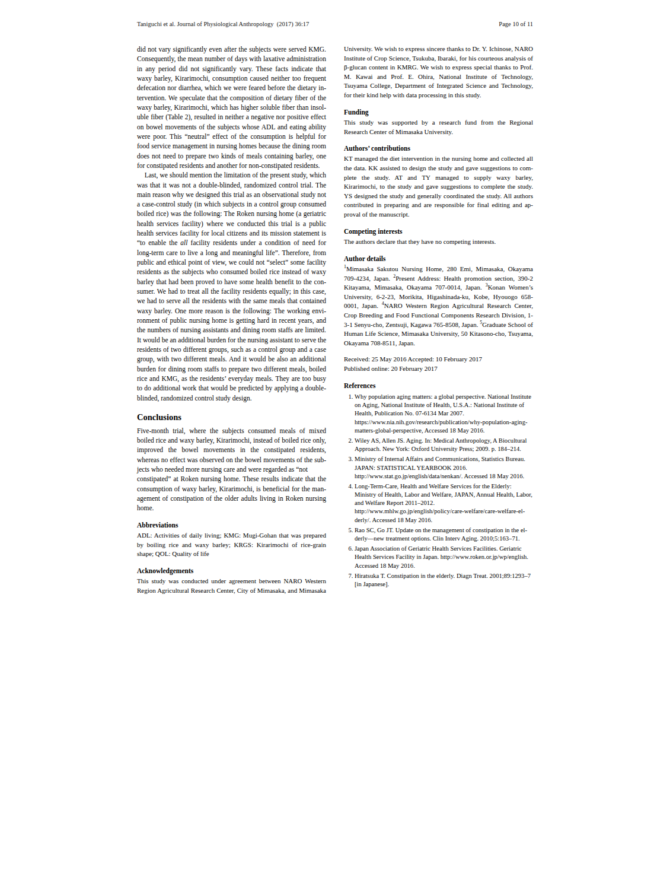Taniguchi et al. Journal of Physiological Anthropology (2017) 36:17
Page 10 of 11
did not vary significantly even after the subjects were served KMG. Consequently, the mean number of days with laxative administration in any period did not significantly vary. These facts indicate that waxy barley, Kirarimochi, consumption caused neither too frequent defecation nor diarrhea, which we were feared before the dietary intervention. We speculate that the composition of dietary fiber of the waxy barley, Kirarimochi, which has higher soluble fiber than insoluble fiber (Table 2), resulted in neither a negative nor positive effect on bowel movements of the subjects whose ADL and eating ability were poor. This “neutral” effect of the consumption is helpful for food service management in nursing homes because the dining room does not need to prepare two kinds of meals containing barley, one for constipated residents and another for non-constipated residents.
Last, we should mention the limitation of the present study, which was that it was not a double-blinded, randomized control trial. The main reason why we designed this trial as an observational study not a case-control study (in which subjects in a control group consumed boiled rice) was the following: The Roken nursing home (a geriatric health services facility) where we conducted this trial is a public health services facility for local citizens and its mission statement is “to enable the all facility residents under a condition of need for long-term care to live a long and meaningful life”. Therefore, from public and ethical point of view, we could not “select” some facility residents as the subjects who consumed boiled rice instead of waxy barley that had been proved to have some health benefit to the consumer. We had to treat all the facility residents equally; in this case, we had to serve all the residents with the same meals that contained waxy barley. One more reason is the following: The working environment of public nursing home is getting hard in recent years, and the numbers of nursing assistants and dining room staffs are limited. It would be an additional burden for the nursing assistant to serve the residents of two different groups, such as a control group and a case group, with two different meals. And it would be also an additional burden for dining room staffs to prepare two different meals, boiled rice and KMG, as the residents’ everyday meals. They are too busy to do additional work that would be predicted by applying a double-blinded, randomized control study design.
Conclusions
Five-month trial, where the subjects consumed meals of mixed boiled rice and waxy barley, Kirarimochi, instead of boiled rice only, improved the bowel movements in the constipated residents, whereas no effect was observed on the bowel movements of the subjects who needed more nursing care and were regarded as “not
constipated” at Roken nursing home. These results indicate that the consumption of waxy barley, Kirarimochi, is beneficial for the management of constipation of the older adults living in Roken nursing home.
Abbreviations
ADL: Activities of daily living; KMG: Mugi-Gohan that was prepared by boiling rice and waxy barley; KRGS: Kirarimochi of rice-grain shape; QOL: Quality of life
Acknowledgements
This study was conducted under agreement between NARO Western Region Agricultural Research Center, City of Mimasaka, and Mimasaka University. We wish to express sincere thanks to Dr. Y. Ichinose, NARO Institute of Crop Science, Tsukuba, Ibaraki, for his courteous analysis of β-glucan content in KMRG. We wish to express special thanks to Prof. M. Kawai and Prof. E. Ohira, National Institute of Technology, Tsuyama College, Department of Integrated Science and Technology, for their kind help with data processing in this study.
Funding
This study was supported by a research fund from the Regional Research Center of Mimasaka University.
Authors’ contributions
KT managed the diet intervention in the nursing home and collected all the data. KK assisted to design the study and gave suggestions to complete the study. AT and TY managed to supply waxy barley, Kirarimochi, to the study and gave suggestions to complete the study. YS designed the study and generally coordinated the study. All authors contributed in preparing and are responsible for final editing and approval of the manuscript.
Competing interests
The authors declare that they have no competing interests.
Author details
1Mimasaka Sakutou Nursing Home, 280 Emi, Mimasaka, Okayama 709-4234, Japan. 2Present Address: Health promotion section, 390-2 Kitayama, Mimasaka, Okayama 707-0014, Japan. 3Konan Women’s University, 6-2-23, Morikita, Higashinada-ku, Kobe, Hyouogo 658-0001, Japan. 4NARO Western Region Agricultural Research Center, Crop Breeding and Food Functional Components Research Division, 1-3-1 Senyu-cho, Zentsuji, Kagawa 765-8508, Japan. 5Graduate School of Human Life Science, Mimasaka University, 50 Kitasono-cho, Tsuyama, Okayama 708-8511, Japan.
Received: 25 May 2016 Accepted: 10 February 2017 Published online: 20 February 2017
References
Why population aging matters: a global perspective. National Institute on Aging, National Institute of Health, U.S.A.: National Institute of Health, Publication No. 07-6134 Mar 2007. https://www.nia.nih.gov/research/publication/why-population-aging-matters-global-perspective, Accessed 18 May 2016.
Wiley AS, Allen JS. Aging. In: Medical Anthropology, A Biocultural Approach. New York: Oxford University Press; 2009. p. 184–214.
Ministry of Internal Affairs and Communications, Statistics Bureau. JAPAN: STATISTICAL YEARBOOK 2016. http://www.stat.go.jp/english/data/nenkan/. Accessed 18 May 2016.
Long-Term-Care, Health and Welfare Services for the Elderly: Ministry of Health, Labor and Welfare, JAPAN, Annual Health, Labor, and Welfare Report 2011–2012. http://www.mhlw.go.jp/english/policy/care-welfare/care-welfare-elderly/. Accessed 18 May 2016.
Rao SC, Go JT. Update on the management of constipation in the elderly—new treatment options. Clin Interv Aging. 2010;5:163–71.
Japan Association of Geriatric Health Services Facilities. Geriatric Health Services Facility in Japan. http://www.roken.or.jp/wp/english. Accessed 18 May 2016.
Hiratsuka T. Constipation in the elderly. Diagn Treat. 2001;89:1293–7 [in Japanese].